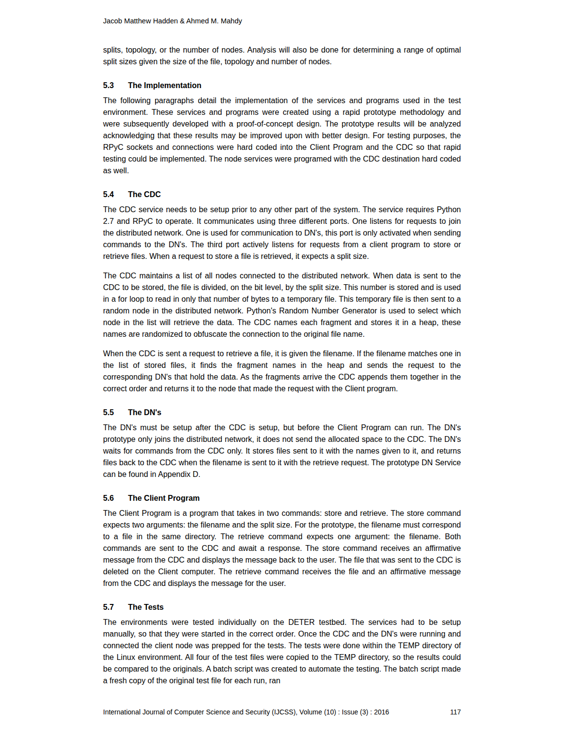Jacob Matthew Hadden & Ahmed M. Mahdy
splits, topology, or the number of nodes. Analysis will also be done for determining a range of optimal split sizes given the size of the file, topology and number of nodes.
5.3 The Implementation
The following paragraphs detail the implementation of the services and programs used in the test environment. These services and programs were created using a rapid prototype methodology and were subsequently developed with a proof-of-concept design. The prototype results will be analyzed acknowledging that these results may be improved upon with better design. For testing purposes, the RPyC sockets and connections were hard coded into the Client Program and the CDC so that rapid testing could be implemented. The node services were programed with the CDC destination hard coded as well.
5.4 The CDC
The CDC service needs to be setup prior to any other part of the system. The service requires Python 2.7 and RPyC to operate. It communicates using three different ports. One listens for requests to join the distributed network. One is used for communication to DN's, this port is only activated when sending commands to the DN's. The third port actively listens for requests from a client program to store or retrieve files. When a request to store a file is retrieved, it expects a split size.
The CDC maintains a list of all nodes connected to the distributed network. When data is sent to the CDC to be stored, the file is divided, on the bit level, by the split size. This number is stored and is used in a for loop to read in only that number of bytes to a temporary file. This temporary file is then sent to a random node in the distributed network. Python's Random Number Generator is used to select which node in the list will retrieve the data. The CDC names each fragment and stores it in a heap, these names are randomized to obfuscate the connection to the original file name.
When the CDC is sent a request to retrieve a file, it is given the filename. If the filename matches one in the list of stored files, it finds the fragment names in the heap and sends the request to the corresponding DN's that hold the data. As the fragments arrive the CDC appends them together in the correct order and returns it to the node that made the request with the Client program.
5.5 The DN's
The DN's must be setup after the CDC is setup, but before the Client Program can run. The DN's prototype only joins the distributed network, it does not send the allocated space to the CDC. The DN's waits for commands from the CDC only. It stores files sent to it with the names given to it, and returns files back to the CDC when the filename is sent to it with the retrieve request. The prototype DN Service can be found in Appendix D.
5.6 The Client Program
The Client Program is a program that takes in two commands: store and retrieve. The store command expects two arguments: the filename and the split size. For the prototype, the filename must correspond to a file in the same directory. The retrieve command expects one argument: the filename. Both commands are sent to the CDC and await a response. The store command receives an affirmative message from the CDC and displays the message back to the user. The file that was sent to the CDC is deleted on the Client computer. The retrieve command receives the file and an affirmative message from the CDC and displays the message for the user.
5.7 The Tests
The environments were tested individually on the DETER testbed. The services had to be setup manually, so that they were started in the correct order. Once the CDC and the DN's were running and connected the client node was prepped for the tests. The tests were done within the TEMP directory of the Linux environment. All four of the test files were copied to the TEMP directory, so the results could be compared to the originals. A batch script was created to automate the testing. The batch script made a fresh copy of the original test file for each run, ran
International Journal of Computer Science and Security (IJCSS), Volume (10) : Issue (3) : 2016 117